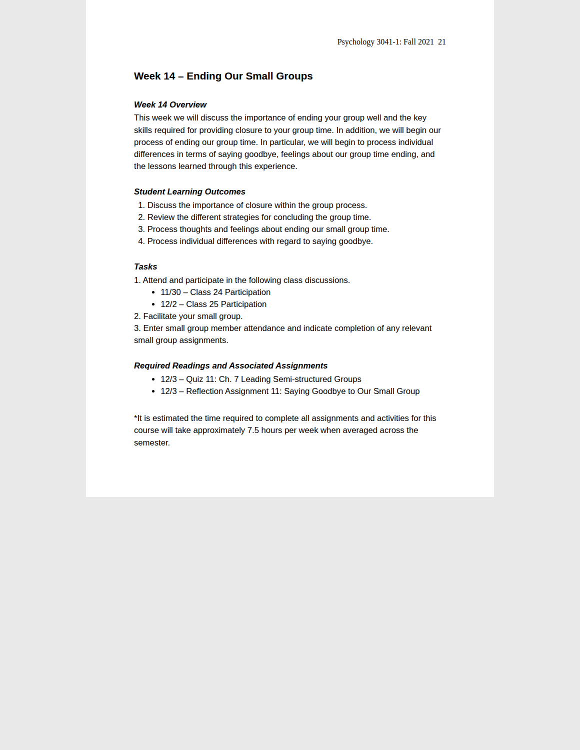Psychology 3041-1: Fall 2021 21
Week 14 – Ending Our Small Groups
Week 14 Overview
This week we will discuss the importance of ending your group well and the key skills required for providing closure to your group time. In addition, we will begin our process of ending our group time. In particular, we will begin to process individual differences in terms of saying goodbye, feelings about our group time ending, and the lessons learned through this experience.
Student Learning Outcomes
Discuss the importance of closure within the group process.
Review the different strategies for concluding the group time.
Process thoughts and feelings about ending our small group time.
Process individual differences with regard to saying goodbye.
Tasks
1. Attend and participate in the following class discussions.
11/30 – Class 24 Participation
12/2 – Class 25 Participation
2. Facilitate your small group.
3. Enter small group member attendance and indicate completion of any relevant small group assignments.
Required Readings and Associated Assignments
12/3 – Quiz 11: Ch. 7 Leading Semi-structured Groups
12/3 – Reflection Assignment 11: Saying Goodbye to Our Small Group
*It is estimated the time required to complete all assignments and activities for this course will take approximately 7.5 hours per week when averaged across the semester.